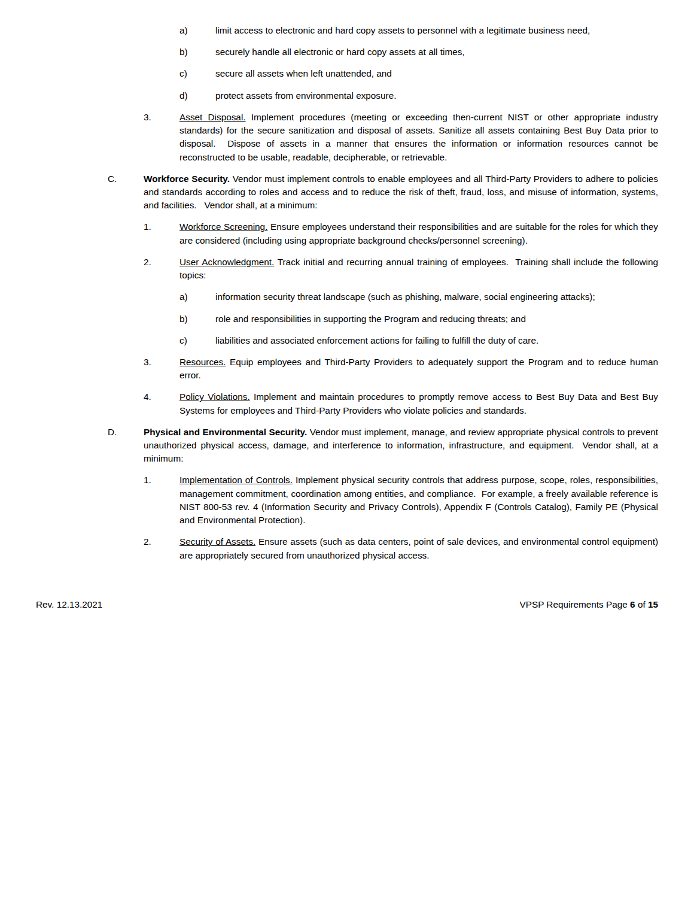a)
limit access to electronic and hard copy assets to personnel with a legitimate business need,
b)
securely handle all electronic or hard copy assets at all times,
c)
secure all assets when left unattended, and
d)
protect assets from environmental exposure.
3.
Asset Disposal. Implement procedures (meeting or exceeding then-current NIST or other appropriate industry standards) for the secure sanitization and disposal of assets. Sanitize all assets containing Best Buy Data prior to disposal. Dispose of assets in a manner that ensures the information or information resources cannot be reconstructed to be usable, readable, decipherable, or retrievable.
C.
Workforce Security. Vendor must implement controls to enable employees and all Third-Party Providers to adhere to policies and standards according to roles and access and to reduce the risk of theft, fraud, loss, and misuse of information, systems, and facilities. Vendor shall, at a minimum:
1.
Workforce Screening. Ensure employees understand their responsibilities and are suitable for the roles for which they are considered (including using appropriate background checks/personnel screening).
2.
User Acknowledgment. Track initial and recurring annual training of employees. Training shall include the following topics:
a)
information security threat landscape (such as phishing, malware, social engineering attacks);
b)
role and responsibilities in supporting the Program and reducing threats; and
c)
liabilities and associated enforcement actions for failing to fulfill the duty of care.
3.
Resources. Equip employees and Third-Party Providers to adequately support the Program and to reduce human error.
4.
Policy Violations. Implement and maintain procedures to promptly remove access to Best Buy Data and Best Buy Systems for employees and Third-Party Providers who violate policies and standards.
D.
Physical and Environmental Security. Vendor must implement, manage, and review appropriate physical controls to prevent unauthorized physical access, damage, and interference to information, infrastructure, and equipment. Vendor shall, at a minimum:
1.
Implementation of Controls. Implement physical security controls that address purpose, scope, roles, responsibilities, management commitment, coordination among entities, and compliance. For example, a freely available reference is NIST 800-53 rev. 4 (Information Security and Privacy Controls), Appendix F (Controls Catalog), Family PE (Physical and Environmental Protection).
2.
Security of Assets. Ensure assets (such as data centers, point of sale devices, and environmental control equipment) are appropriately secured from unauthorized physical access.
Rev. 12.13.2021
VPSP Requirements Page 6 of 15